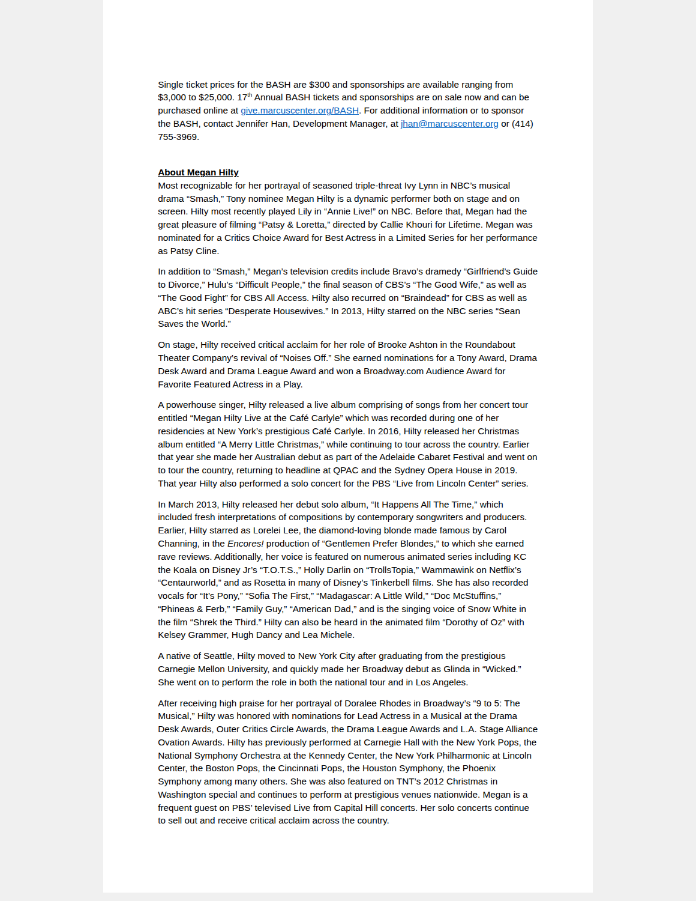Single ticket prices for the BASH are $300 and sponsorships are available ranging from $3,000 to $25,000. 17th Annual BASH tickets and sponsorships are on sale now and can be purchased online at give.marcuscenter.org/BASH. For additional information or to sponsor the BASH, contact Jennifer Han, Development Manager, at jhan@marcuscenter.org or (414) 755-3969.
About Megan Hilty
Most recognizable for her portrayal of seasoned triple-threat Ivy Lynn in NBC’s musical drama “Smash,” Tony nominee Megan Hilty is a dynamic performer both on stage and on screen. Hilty most recently played Lily in “Annie Live!” on NBC. Before that, Megan had the great pleasure of filming “Patsy & Loretta,” directed by Callie Khouri for Lifetime. Megan was nominated for a Critics Choice Award for Best Actress in a Limited Series for her performance as Patsy Cline.
In addition to “Smash,” Megan’s television credits include Bravo’s dramedy “Girlfriend’s Guide to Divorce,” Hulu’s “Difficult People,” the final season of CBS’s “The Good Wife,” as well as “The Good Fight” for CBS All Access. Hilty also recurred on “Braindead” for CBS as well as ABC’s hit series “Desperate Housewives.” In 2013, Hilty starred on the NBC series “Sean Saves the World.”
On stage, Hilty received critical acclaim for her role of Brooke Ashton in the Roundabout Theater Company’s revival of “Noises Off.” She earned nominations for a Tony Award, Drama Desk Award and Drama League Award and won a Broadway.com Audience Award for Favorite Featured Actress in a Play.
A powerhouse singer, Hilty released a live album comprising of songs from her concert tour entitled “Megan Hilty Live at the Café Carlyle” which was recorded during one of her residencies at New York’s prestigious Café Carlyle. In 2016, Hilty released her Christmas album entitled “A Merry Little Christmas,” while continuing to tour across the country. Earlier that year she made her Australian debut as part of the Adelaide Cabaret Festival and went on to tour the country, returning to headline at QPAC and the Sydney Opera House in 2019. That year Hilty also performed a solo concert for the PBS “Live from Lincoln Center” series.
In March 2013, Hilty released her debut solo album, “It Happens All The Time,” which included fresh interpretations of compositions by contemporary songwriters and producers. Earlier, Hilty starred as Lorelei Lee, the diamond-loving blonde made famous by Carol Channing, in the Encores! production of “Gentlemen Prefer Blondes,” to which she earned rave reviews. Additionally, her voice is featured on numerous animated series including KC the Koala on Disney Jr’s “T.O.T.S.,” Holly Darlin on “TrollsTopia,” Wammawink on Netflix’s “Centaurworld,” and as Rosetta in many of Disney’s Tinkerbell films. She has also recorded vocals for “It’s Pony,” “Sofia The First,” “Madagascar: A Little Wild,” “Doc McStuffins,” “Phineas & Ferb,” “Family Guy,” “American Dad,” and is the singing voice of Snow White in the film “Shrek the Third.” Hilty can also be heard in the animated film “Dorothy of Oz” with Kelsey Grammer, Hugh Dancy and Lea Michele.
A native of Seattle, Hilty moved to New York City after graduating from the prestigious Carnegie Mellon University, and quickly made her Broadway debut as Glinda in “Wicked.” She went on to perform the role in both the national tour and in Los Angeles.
After receiving high praise for her portrayal of Doralee Rhodes in Broadway’s “9 to 5: The Musical,” Hilty was honored with nominations for Lead Actress in a Musical at the Drama Desk Awards, Outer Critics Circle Awards, the Drama League Awards and L.A. Stage Alliance Ovation Awards. Hilty has previously performed at Carnegie Hall with the New York Pops, the National Symphony Orchestra at the Kennedy Center, the New York Philharmonic at Lincoln Center, the Boston Pops, the Cincinnati Pops, the Houston Symphony, the Phoenix Symphony among many others. She was also featured on TNT’s 2012 Christmas in Washington special and continues to perform at prestigious venues nationwide. Megan is a frequent guest on PBS’ televised Live from Capital Hill concerts. Her solo concerts continue to sell out and receive critical acclaim across the country.